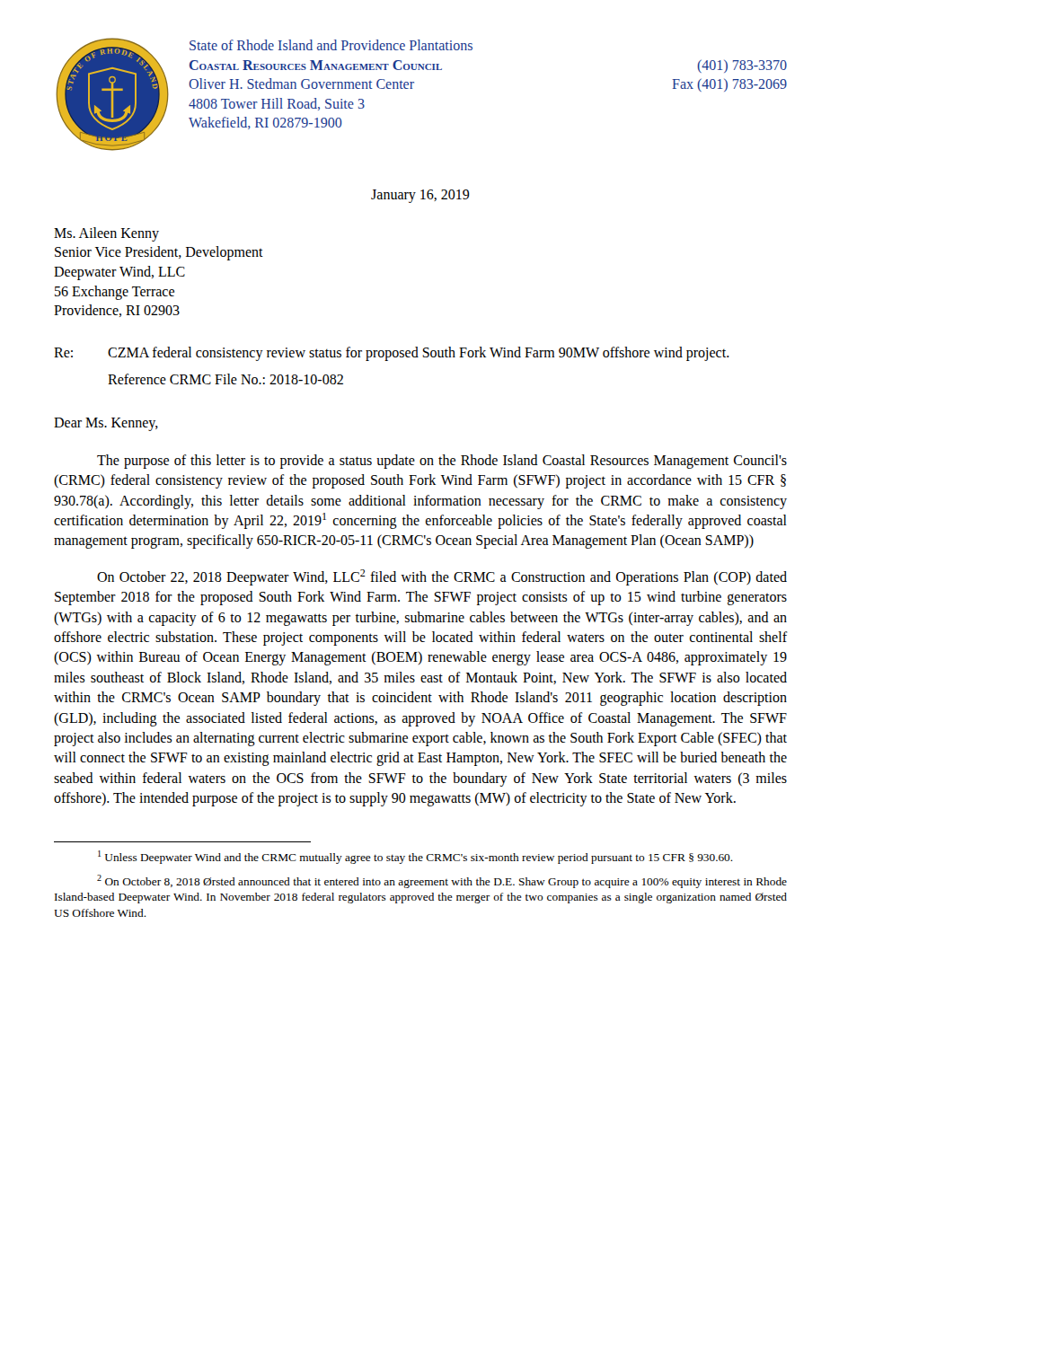STATE OF RHODE ISLAND HOPE
State of Rhode Island and Providence Plantations
Coastal Resources Management Council (401) 783-3370
Oliver H. Stedman Government Center Fax (401) 783-2069
4808 Tower Hill Road, Suite 3
Wakefield, RI 02879-1900
January 16, 2019
Ms. Aileen Kenny
Senior Vice President, Development
Deepwater Wind, LLC
56 Exchange Terrace
Providence, RI 02903
Re:
CZMA federal consistency review status for proposed South Fork Wind Farm 90MW offshore wind project.
Reference CRMC File No.: 2018-10-082
Dear Ms. Kenney,
The purpose of this letter is to provide a status update on the Rhode Island Coastal Resources Management Council's (CRMC) federal consistency review of the proposed South Fork Wind Farm (SFWF) project in accordance with 15 CFR § 930.78(a). Accordingly, this letter details some additional information necessary for the CRMC to make a consistency certification determination by April 22, 20191 concerning the enforceable policies of the State's federally approved coastal management program, specifically 650-RICR-20-05-11 (CRMC's Ocean Special Area Management Plan (Ocean SAMP))
On October 22, 2018 Deepwater Wind, LLC2 filed with the CRMC a Construction and Operations Plan (COP) dated September 2018 for the proposed South Fork Wind Farm. The SFWF project consists of up to 15 wind turbine generators (WTGs) with a capacity of 6 to 12 megawatts per turbine, submarine cables between the WTGs (inter-array cables), and an offshore electric substation. These project components will be located within federal waters on the outer continental shelf (OCS) within Bureau of Ocean Energy Management (BOEM) renewable energy lease area OCS-A 0486, approximately 19 miles southeast of Block Island, Rhode Island, and 35 miles east of Montauk Point, New York. The SFWF is also located within the CRMC's Ocean SAMP boundary that is coincident with Rhode Island's 2011 geographic location description (GLD), including the associated listed federal actions, as approved by NOAA Office of Coastal Management. The SFWF project also includes an alternating current electric submarine export cable, known as the South Fork Export Cable (SFEC) that will connect the SFWF to an existing mainland electric grid at East Hampton, New York. The SFEC will be buried beneath the seabed within federal waters on the OCS from the SFWF to the boundary of New York State territorial waters (3 miles offshore). The intended purpose of the project is to supply 90 megawatts (MW) of electricity to the State of New York.
1 Unless Deepwater Wind and the CRMC mutually agree to stay the CRMC's six-month review period pursuant to 15 CFR § 930.60.
2 On October 8, 2018 Ørsted announced that it entered into an agreement with the D.E. Shaw Group to acquire a 100% equity interest in Rhode Island-based Deepwater Wind. In November 2018 federal regulators approved the merger of the two companies as a single organization named Ørsted US Offshore Wind.